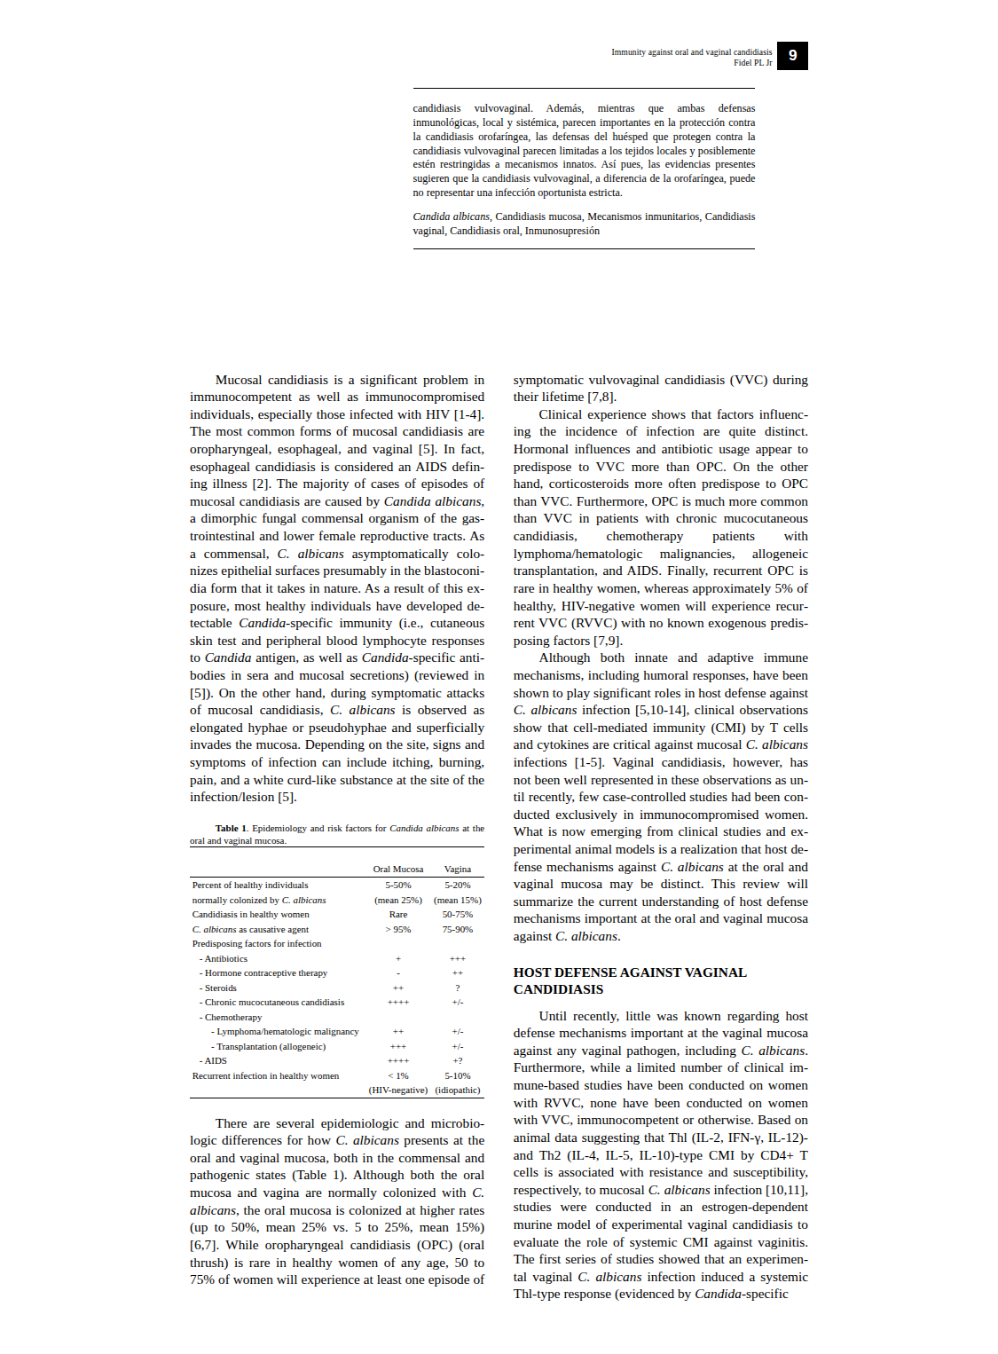Immunity against oral and vaginal candidiasis
Fidel PL Jr
9
candidiasis vulvovaginal. Además, mientras que ambas defensas inmunológicas, local y sistémica, parecen importantes en la protección contra la candidiasis orofaríngea, las defensas del huésped que protegen contra la candidiasis vulvovaginal parecen limitadas a los tejidos locales y posiblemente estén restringidas a mecanismos innatos. Así pues, las evidencias presentes sugieren que la candidiasis vulvovaginal, a diferencia de la orofaríngea, puede no representar una infección oportunista estricta.
Candida albicans, Candidiasis mucosa, Mecanismos inmunitarios, Candidiasis vaginal, Candidiasis oral, Inmunosupresión
Mucosal candidiasis is a significant problem in immunocompetent as well as immunocompromised individuals, especially those infected with HIV [1-4]. The most common forms of mucosal candidiasis are oropharyngeal, esophageal, and vaginal [5]. In fact, esophageal candidiasis is considered an AIDS defining illness [2]. The majority of cases of episodes of mucosal candidiasis are caused by Candida albicans, a dimorphic fungal commensal organism of the gastrointestinal and lower female reproductive tracts. As a commensal, C. albicans asymptomatically colonizes epithelial surfaces presumably in the blastoconidia form that it takes in nature. As a result of this exposure, most healthy individuals have developed detectable Candida-specific immunity (i.e., cutaneous skin test and peripheral blood lymphocyte responses to Candida antigen, as well as Candida-specific antibodies in sera and mucosal secretions) (reviewed in [5]). On the other hand, during symptomatic attacks of mucosal candidiasis, C. albicans is observed as elongated hyphae or pseudohyphae and superficially invades the mucosa. Depending on the site, signs and symptoms of infection can include itching, burning, pain, and a white curd-like substance at the site of the infection/lesion [5].
Table 1. Epidemiology and risk factors for Candida albicans at the oral and vaginal mucosa.
| | Oral Mucosa | Vagina |
| --- | --- | --- |
| Percent of healthy individuals | 5-50% | 5-20% |
| normally colonized by C. albicans | (mean 25%) | (mean 15%) |
| Candidiasis in healthy women | Rare | 50-75% |
| C. albicans as causative agent | > 95% | 75-90% |
| Predisposing factors for infection | | |
| - Antibiotics | + | +++ |
| - Hormone contraceptive therapy | - | ++ |
| - Steroids | ++ | ? |
| - Chronic mucocutaneous candidiasis | ++++ | +/- |
| - Chemotherapy | | |
| - Lymphoma/hematologic malignancy | ++ | +/- |
| - Transplantation (allogeneic) | +++ | +/- |
| - AIDS | ++++ | +? |
| Recurrent infection in healthy women | < 1% | 5-10% |
| | (HIV-negative) | (idiopathic) |
There are several epidemiologic and microbiologic differences for how C. albicans presents at the oral and vaginal mucosa, both in the commensal and pathogenic states (Table 1). Although both the oral mucosa and vagina are normally colonized with C. albicans, the oral mucosa is colonized at higher rates (up to 50%, mean 25% vs. 5 to 25%, mean 15%) [6,7]. While oropharyngeal candidiasis (OPC) (oral thrush) is rare in healthy women of any age, 50 to 75% of women will experience at least one episode of symptomatic vulvovaginal candidiasis (VVC) during their lifetime [7,8].
Clinical experience shows that factors influencing the incidence of infection are quite distinct. Hormonal influences and antibiotic usage appear to predispose to VVC more than OPC. On the other hand, corticosteroids more often predispose to OPC than VVC. Furthermore, OPC is much more common than VVC in patients with chronic mucocutaneous candidiasis, chemotherapy patients with lymphoma/hematologic malignancies, allogeneic transplantation, and AIDS. Finally, recurrent OPC is rare in healthy women, whereas approximately 5% of healthy, HIV-negative women will experience recurrent VVC (RVVC) with no known exogenous predisposing factors [7,9].
Although both innate and adaptive immune mechanisms, including humoral responses, have been shown to play significant roles in host defense against C. albicans infection [5,10-14], clinical observations show that cell-mediated immunity (CMI) by T cells and cytokines are critical against mucosal C. albicans infections [1-5]. Vaginal candidiasis, however, has not been well represented in these observations as until recently, few case-controlled studies had been conducted exclusively in immunocompromised women. What is now emerging from clinical studies and experimental animal models is a realization that host defense mechanisms against C. albicans at the oral and vaginal mucosa may be distinct. This review will summarize the current understanding of host defense mechanisms important at the oral and vaginal mucosa against C. albicans.
HOST DEFENSE AGAINST VAGINAL CANDIDIASIS
Until recently, little was known regarding host defense mechanisms important at the vaginal mucosa against any vaginal pathogen, including C. albicans. Furthermore, while a limited number of clinical immune-based studies have been conducted on women with RVVC, none have been conducted on women with VVC, immunocompetent or otherwise. Based on animal data suggesting that Thl (IL-2, IFN-γ, IL-12)- and Th2 (IL-4, IL-5, IL-10)-type CMI by CD4+ T cells is associated with resistance and susceptibility, respectively, to mucosal C. albicans infection [10,11], studies were conducted in an estrogen-dependent murine model of experimental vaginal candidiasis to evaluate the role of systemic CMI against vaginitis. The first series of studies showed that an experimental vaginal C. albicans infection induced a systemic Thl-type response (evidenced by Candida-specific